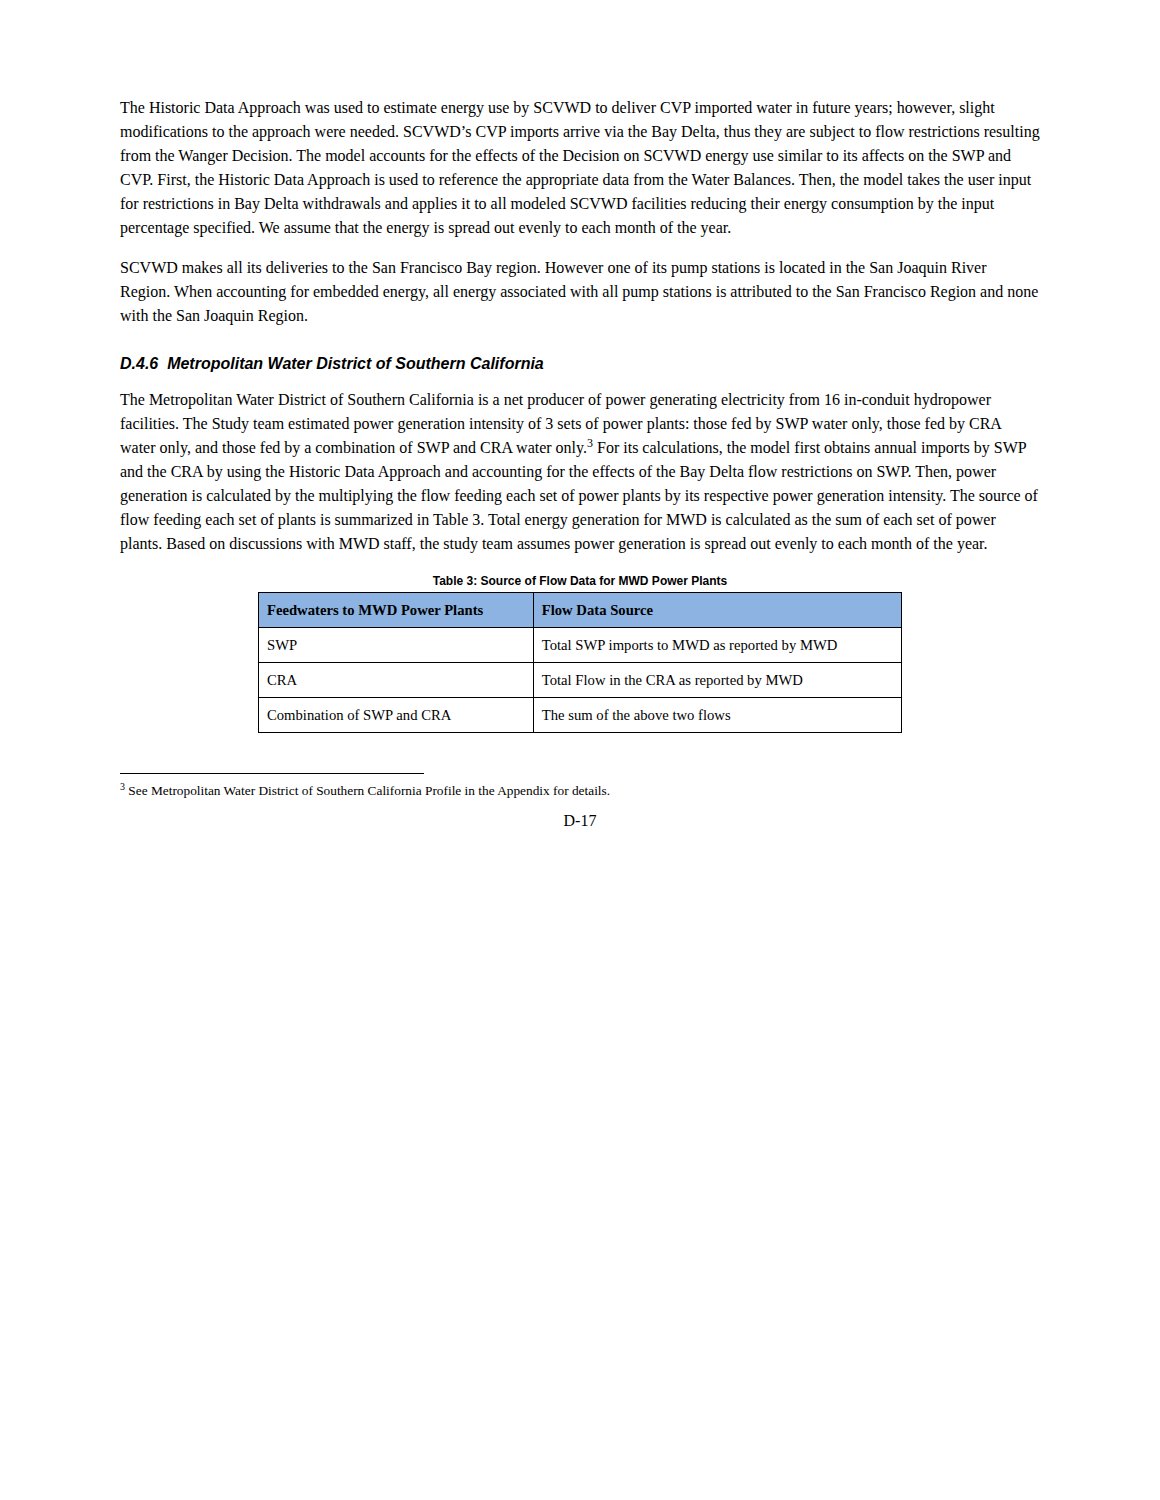The Historic Data Approach was used to estimate energy use by SCVWD to deliver CVP imported water in future years; however, slight modifications to the approach were needed. SCVWD’s CVP imports arrive via the Bay Delta, thus they are subject to flow restrictions resulting from the Wanger Decision. The model accounts for the effects of the Decision on SCVWD energy use similar to its affects on the SWP and CVP. First, the Historic Data Approach is used to reference the appropriate data from the Water Balances. Then, the model takes the user input for restrictions in Bay Delta withdrawals and applies it to all modeled SCVWD facilities reducing their energy consumption by the input percentage specified. We assume that the energy is spread out evenly to each month of the year.
SCVWD makes all its deliveries to the San Francisco Bay region. However one of its pump stations is located in the San Joaquin River Region. When accounting for embedded energy, all energy associated with all pump stations is attributed to the San Francisco Region and none with the San Joaquin Region.
D.4.6 Metropolitan Water District of Southern California
The Metropolitan Water District of Southern California is a net producer of power generating electricity from 16 in-conduit hydropower facilities. The Study team estimated power generation intensity of 3 sets of power plants: those fed by SWP water only, those fed by CRA water only, and those fed by a combination of SWP and CRA water only.3 For its calculations, the model first obtains annual imports by SWP and the CRA by using the Historic Data Approach and accounting for the effects of the Bay Delta flow restrictions on SWP. Then, power generation is calculated by the multiplying the flow feeding each set of power plants by its respective power generation intensity. The source of flow feeding each set of plants is summarized in Table 3. Total energy generation for MWD is calculated as the sum of each set of power plants. Based on discussions with MWD staff, the study team assumes power generation is spread out evenly to each month of the year.
Table 3: Source of Flow Data for MWD Power Plants
| Feedwaters to MWD Power Plants | Flow Data Source |
| --- | --- |
| SWP | Total SWP imports to MWD as reported by MWD |
| CRA | Total Flow in the CRA as reported by MWD |
| Combination of SWP and CRA | The sum of the above two flows |
3 See Metropolitan Water District of Southern California Profile in the Appendix for details.
D-17